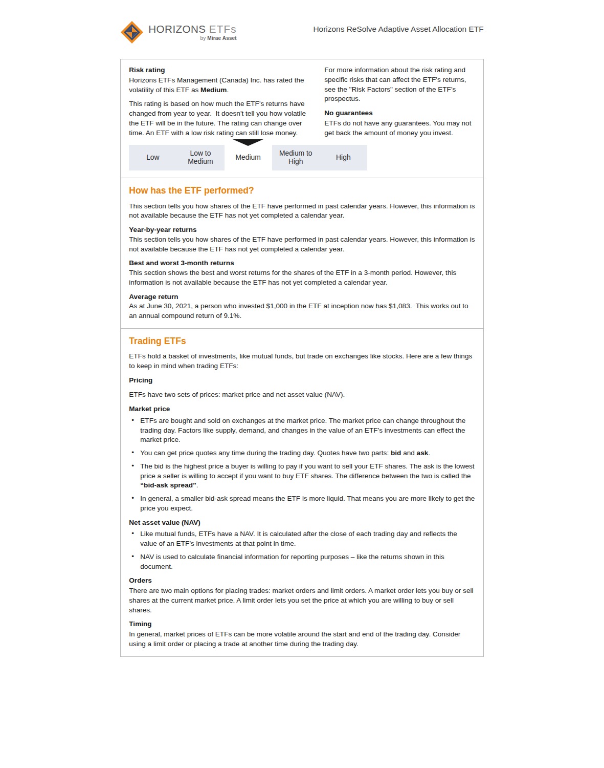HORIZONS ETFs
by Mirae Asset
Horizons ReSolve Adaptive Asset Allocation ETF
Risk rating
Horizons ETFs Management (Canada) Inc. has rated the volatility of this ETF as Medium.
This rating is based on how much the ETF's returns have changed from year to year. It doesn't tell you how volatile the ETF will be in the future. The rating can change over time. An ETF with a low risk rating can still lose money.
For more information about the risk rating and specific risks that can affect the ETF's returns, see the "Risk Factors" section of the ETF's prospectus.
No guarantees
ETFs do not have any guarantees. You may not get back the amount of money you invest.
Low
Low to Medium
Medium
Medium to High
High
How has the ETF performed?
This section tells you how shares of the ETF have performed in past calendar years. However, this information is not available because the ETF has not yet completed a calendar year.
Year-by-year returns
This section tells you how shares of the ETF have performed in past calendar years. However, this information is not available because the ETF has not yet completed a calendar year.
Best and worst 3-month returns
This section shows the best and worst returns for the shares of the ETF in a 3-month period. However, this information is not available because the ETF has not yet completed a calendar year.
Average return
As at June 30, 2021, a person who invested $1,000 in the ETF at inception now has $1,083. This works out to an annual compound return of 9.1%.
Trading ETFs
ETFs hold a basket of investments, like mutual funds, but trade on exchanges like stocks. Here are a few things to keep in mind when trading ETFs:
Pricing
ETFs have two sets of prices: market price and net asset value (NAV).
Market price
ETFs are bought and sold on exchanges at the market price. The market price can change throughout the trading day. Factors like supply, demand, and changes in the value of an ETF’s investments can effect the market price.
You can get price quotes any time during the trading day. Quotes have two parts: bid and ask.
The bid is the highest price a buyer is willing to pay if you want to sell your ETF shares. The ask is the lowest price a seller is willing to accept if you want to buy ETF shares. The difference between the two is called the “bid-ask spread”.
In general, a smaller bid-ask spread means the ETF is more liquid. That means you are more likely to get the price you expect.
Net asset value (NAV)
Like mutual funds, ETFs have a NAV. It is calculated after the close of each trading day and reflects the value of an ETF’s investments at that point in time.
NAV is used to calculate financial information for reporting purposes – like the returns shown in this document.
Orders
There are two main options for placing trades: market orders and limit orders. A market order lets you buy or sell shares at the current market price. A limit order lets you set the price at which you are willing to buy or sell shares.
Timing
In general, market prices of ETFs can be more volatile around the start and end of the trading day. Consider using a limit order or placing a trade at another time during the trading day.